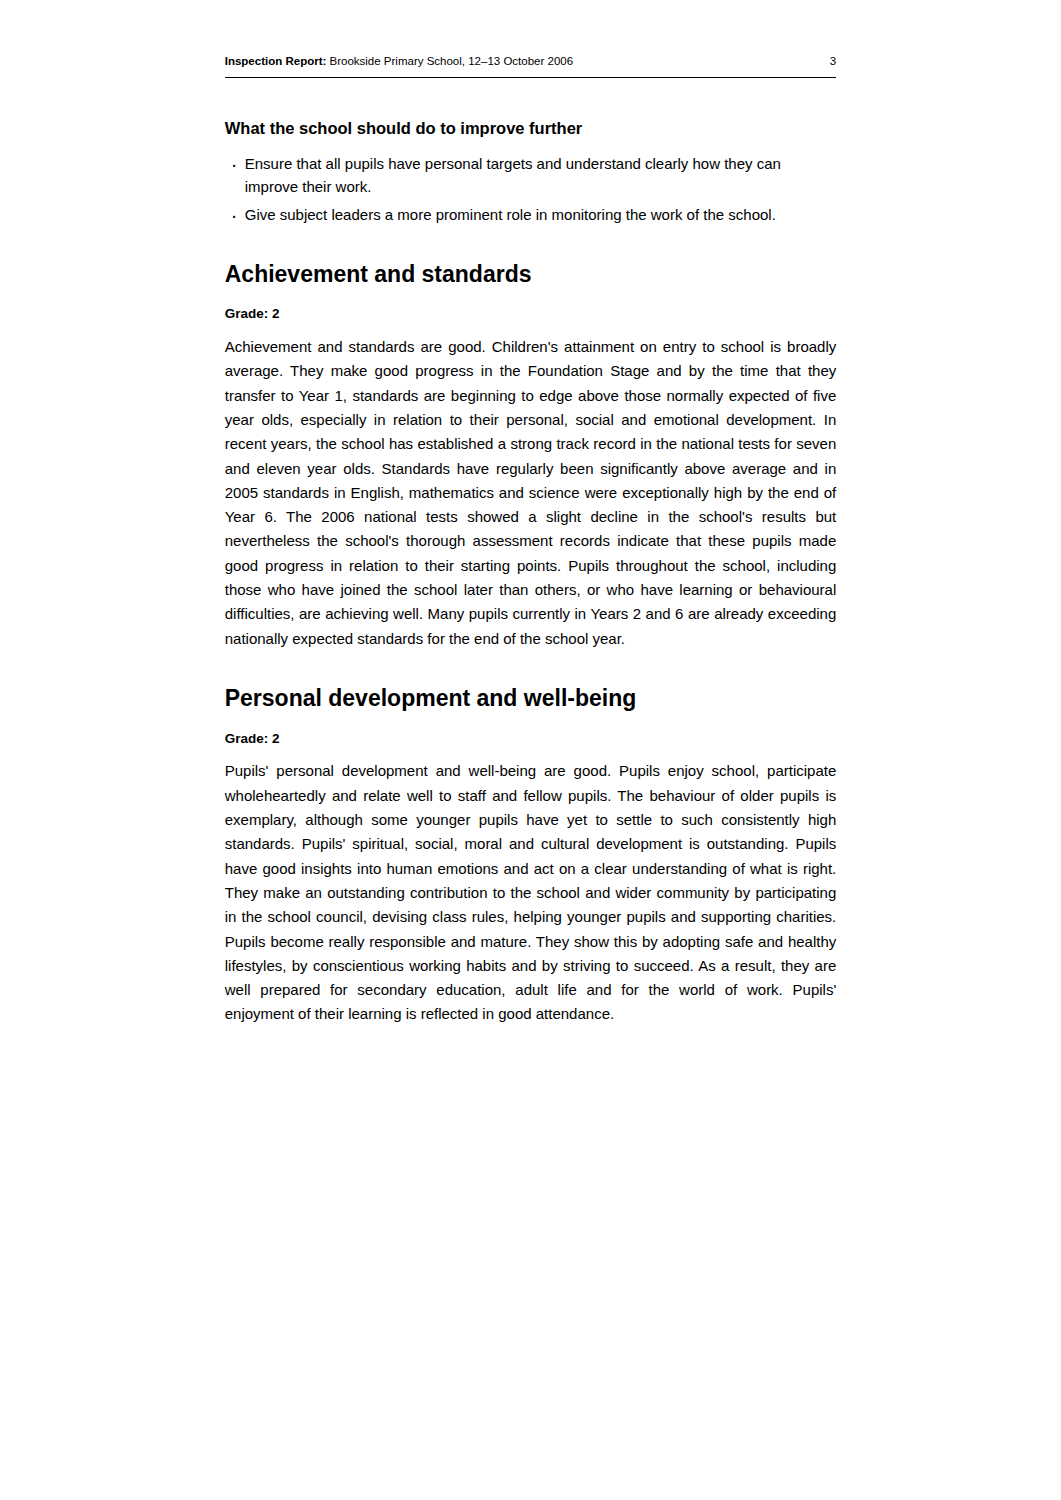Inspection Report: Brookside Primary School, 12–13 October 2006
3
What the school should do to improve further
Ensure that all pupils have personal targets and understand clearly how they can improve their work.
Give subject leaders a more prominent role in monitoring the work of the school.
Achievement and standards
Grade: 2
Achievement and standards are good. Children's attainment on entry to school is broadly average. They make good progress in the Foundation Stage and by the time that they transfer to Year 1, standards are beginning to edge above those normally expected of five year olds, especially in relation to their personal, social and emotional development. In recent years, the school has established a strong track record in the national tests for seven and eleven year olds. Standards have regularly been significantly above average and in 2005 standards in English, mathematics and science were exceptionally high by the end of Year 6. The 2006 national tests showed a slight decline in the school's results but nevertheless the school's thorough assessment records indicate that these pupils made good progress in relation to their starting points. Pupils throughout the school, including those who have joined the school later than others, or who have learning or behavioural difficulties, are achieving well. Many pupils currently in Years 2 and 6 are already exceeding nationally expected standards for the end of the school year.
Personal development and well-being
Grade: 2
Pupils' personal development and well-being are good. Pupils enjoy school, participate wholeheartedly and relate well to staff and fellow pupils. The behaviour of older pupils is exemplary, although some younger pupils have yet to settle to such consistently high standards. Pupils' spiritual, social, moral and cultural development is outstanding. Pupils have good insights into human emotions and act on a clear understanding of what is right. They make an outstanding contribution to the school and wider community by participating in the school council, devising class rules, helping younger pupils and supporting charities. Pupils become really responsible and mature. They show this by adopting safe and healthy lifestyles, by conscientious working habits and by striving to succeed. As a result, they are well prepared for secondary education, adult life and for the world of work. Pupils' enjoyment of their learning is reflected in good attendance.